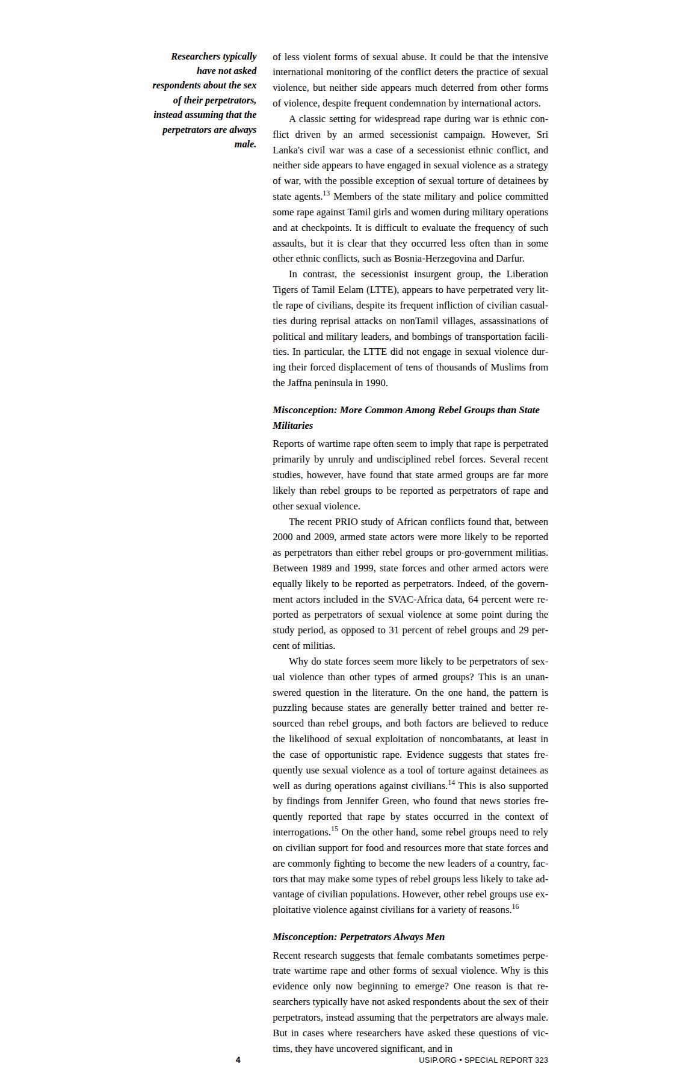Researchers typically have not asked respondents about the sex of their perpetrators, instead assuming that the perpetrators are always male.
of less violent forms of sexual abuse. It could be that the intensive international monitoring of the conflict deters the practice of sexual violence, but neither side appears much deterred from other forms of violence, despite frequent condemnation by international actors.
A classic setting for widespread rape during war is ethnic conflict driven by an armed secessionist campaign. However, Sri Lanka's civil war was a case of a secessionist ethnic conflict, and neither side appears to have engaged in sexual violence as a strategy of war, with the possible exception of sexual torture of detainees by state agents.13 Members of the state military and police committed some rape against Tamil girls and women during military operations and at checkpoints. It is difficult to evaluate the frequency of such assaults, but it is clear that they occurred less often than in some other ethnic conflicts, such as Bosnia-Herzegovina and Darfur.
In contrast, the secessionist insurgent group, the Liberation Tigers of Tamil Eelam (LTTE), appears to have perpetrated very little rape of civilians, despite its frequent infliction of civilian casualties during reprisal attacks on nonTamil villages, assassinations of political and military leaders, and bombings of transportation facilities. In particular, the LTTE did not engage in sexual violence during their forced displacement of tens of thousands of Muslims from the Jaffna peninsula in 1990.
Misconception: More Common Among Rebel Groups than State Militaries
Reports of wartime rape often seem to imply that rape is perpetrated primarily by unruly and undisciplined rebel forces. Several recent studies, however, have found that state armed groups are far more likely than rebel groups to be reported as perpetrators of rape and other sexual violence.
The recent PRIO study of African conflicts found that, between 2000 and 2009, armed state actors were more likely to be reported as perpetrators than either rebel groups or pro-government militias. Between 1989 and 1999, state forces and other armed actors were equally likely to be reported as perpetrators. Indeed, of the government actors included in the SVAC-Africa data, 64 percent were reported as perpetrators of sexual violence at some point during the study period, as opposed to 31 percent of rebel groups and 29 percent of militias.
Why do state forces seem more likely to be perpetrators of sexual violence than other types of armed groups? This is an unanswered question in the literature. On the one hand, the pattern is puzzling because states are generally better trained and better resourced than rebel groups, and both factors are believed to reduce the likelihood of sexual exploitation of noncombatants, at least in the case of opportunistic rape. Evidence suggests that states frequently use sexual violence as a tool of torture against detainees as well as during operations against civilians.14 This is also supported by findings from Jennifer Green, who found that news stories frequently reported that rape by states occurred in the context of interrogations.15 On the other hand, some rebel groups need to rely on civilian support for food and resources more that state forces and are commonly fighting to become the new leaders of a country, factors that may make some types of rebel groups less likely to take advantage of civilian populations. However, other rebel groups use exploitative violence against civilians for a variety of reasons.16
Misconception: Perpetrators Always Men
Recent research suggests that female combatants sometimes perpetrate wartime rape and other forms of sexual violence. Why is this evidence only now beginning to emerge? One reason is that researchers typically have not asked respondents about the sex of their perpetrators, instead assuming that the perpetrators are always male. But in cases where researchers have asked these questions of victims, they have uncovered significant, and in
4
USIP.ORG • SPECIAL REPORT 323